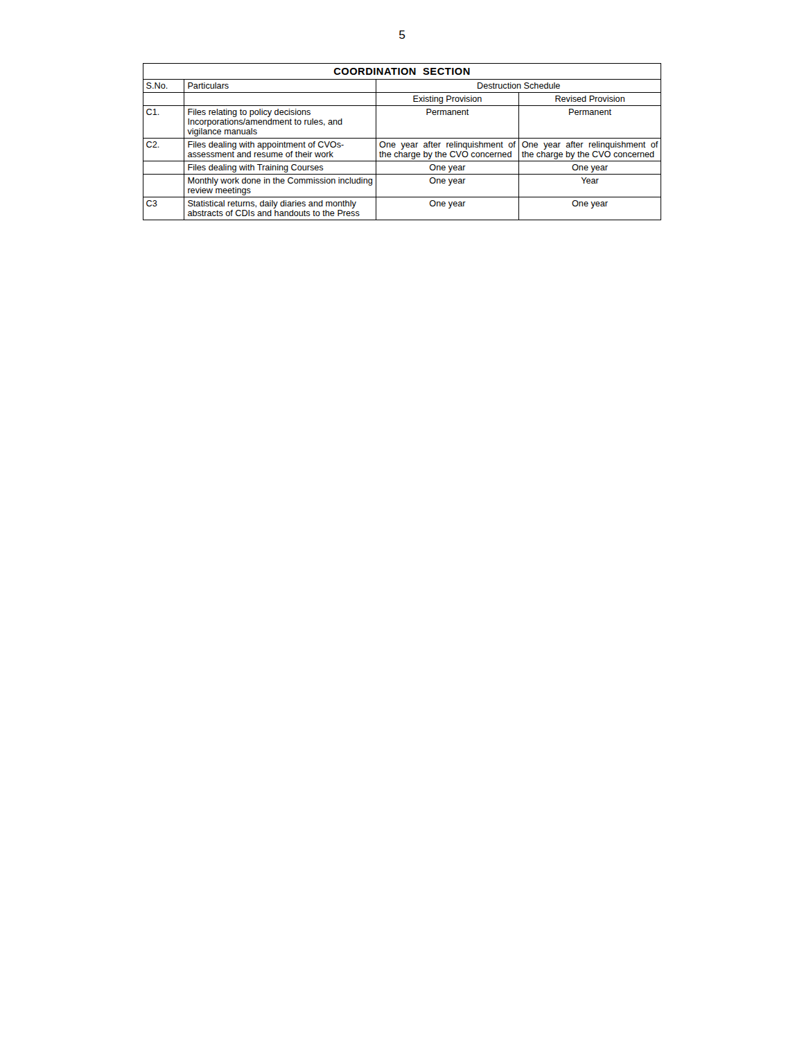5
| COORDINATION SECTION |
| S.No. | Particulars | Destruction Schedule |
| | | Existing Provision | Revised Provision |
| C1. | Files relating to policy decisions Incorporations/amendment to rules, and vigilance manuals | Permanent | Permanent |
| C2. | Files dealing with appointment of CVOs-assessment and resume of their work | One year after relinquishment of the charge by the CVO concerned | One year after relinquishment of the charge by the CVO concerned |
| | Files dealing with Training Courses | One year | One year |
| | Monthly work done in the Commission including review meetings | One year | Year |
| C3 | Statistical returns, daily diaries and monthly abstracts of CDIs and handouts to the Press | One year | One year |